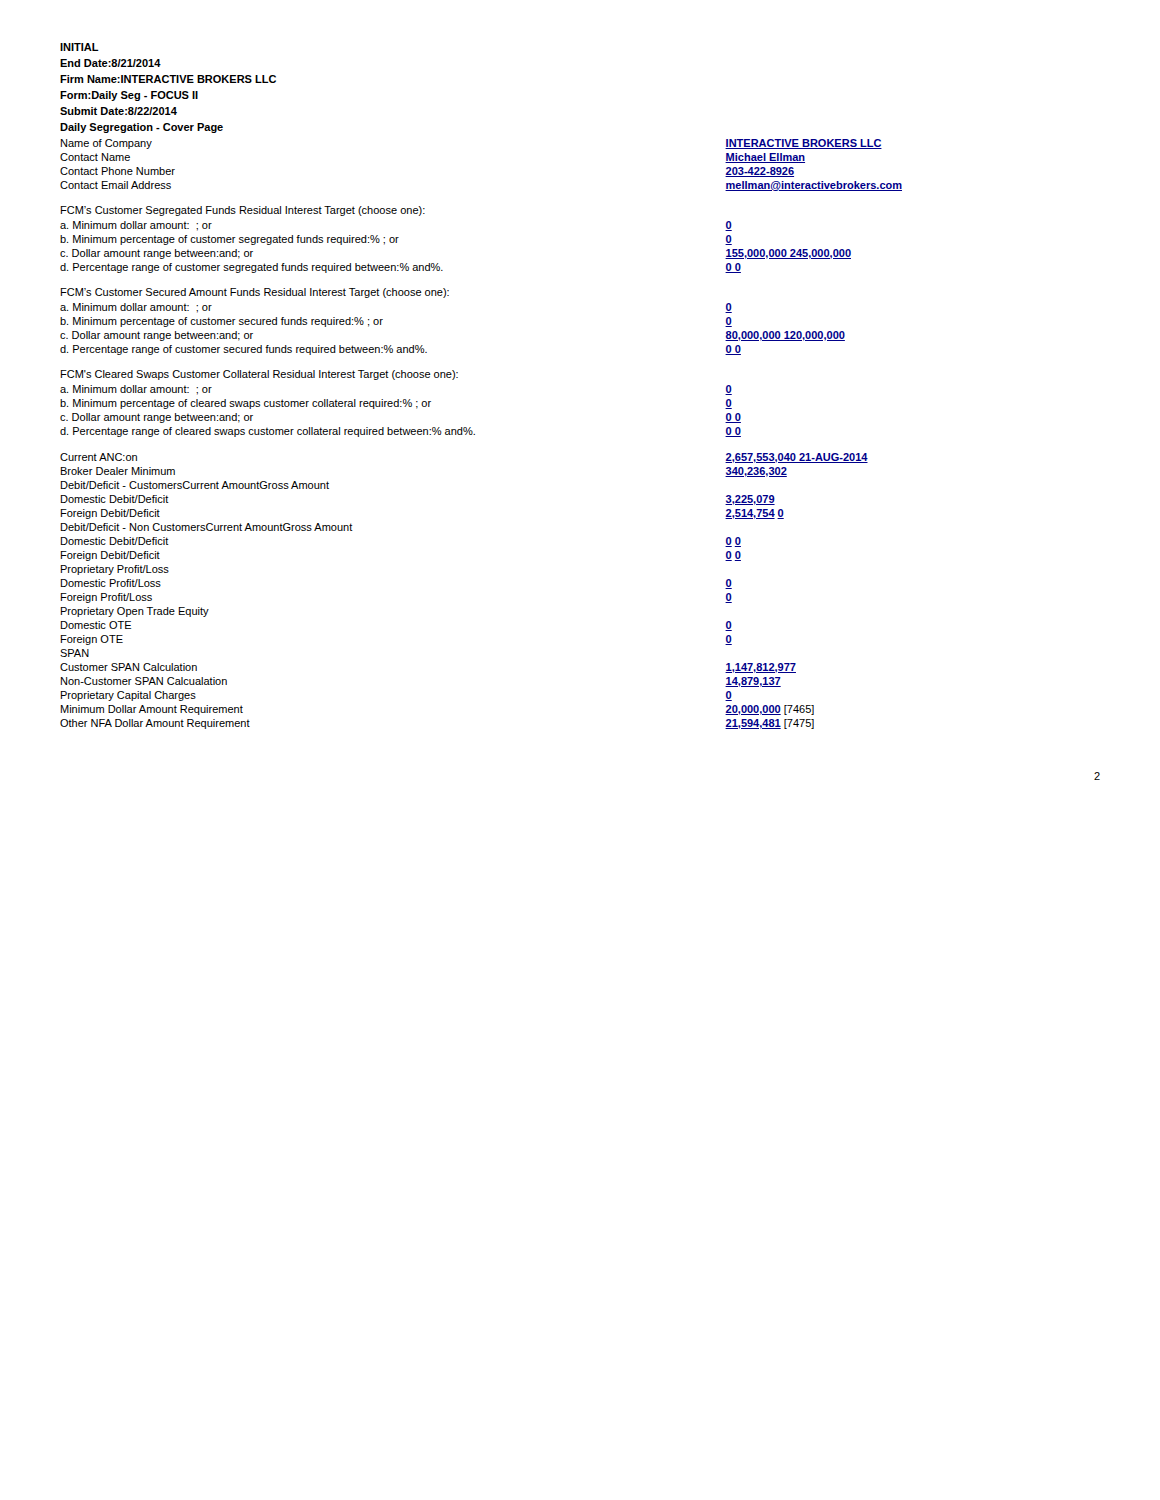INITIAL
End Date:8/21/2014
Firm Name:INTERACTIVE BROKERS LLC
Form:Daily Seg - FOCUS II
Submit Date:8/22/2014
Daily Segregation - Cover Page
| Name of Company | INTERACTIVE BROKERS LLC |
| Contact Name | Michael Ellman |
| Contact Phone Number | 203-422-8926 |
| Contact Email Address | mellman@interactivebrokers.com |
FCM’s Customer Segregated Funds Residual Interest Target (choose one):
| a. Minimum dollar amount: ; or | 0 |
| b. Minimum percentage of customer segregated funds required:% ; or | 0 |
| c. Dollar amount range between:and; or | 155,000,000 245,000,000 |
| d. Percentage range of customer segregated funds required between:% and%. | 0 0 |
FCM’s Customer Secured Amount Funds Residual Interest Target (choose one):
| a. Minimum dollar amount: ; or | 0 |
| b. Minimum percentage of customer secured funds required:% ; or | 0 |
| c. Dollar amount range between:and; or | 80,000,000 120,000,000 |
| d. Percentage range of customer secured funds required between:% and%. | 0 0 |
FCM's Cleared Swaps Customer Collateral Residual Interest Target (choose one):
| a. Minimum dollar amount: ; or | 0 |
| b. Minimum percentage of cleared swaps customer collateral required:% ; or | 0 |
| c. Dollar amount range between:and; or | 0 0 |
| d. Percentage range of cleared swaps customer collateral required between:% and%. | 0 0 |
| Current ANC:on | 2,657,553,040 21-AUG-2014 |
| Broker Dealer Minimum | 340,236,302 |
| Debit/Deficit - CustomersCurrent AmountGross Amount | |
| Domestic Debit/Deficit | 3,225,079 |
| Foreign Debit/Deficit | 2,514,754 0 |
| Debit/Deficit - Non CustomersCurrent AmountGross Amount | |
| Domestic Debit/Deficit | 0 0 |
| Foreign Debit/Deficit | 0 0 |
| Proprietary Profit/Loss | |
| Domestic Profit/Loss | 0 |
| Foreign Profit/Loss | 0 |
| Proprietary Open Trade Equity | |
| Domestic OTE | 0 |
| Foreign OTE | 0 |
| SPAN | |
| Customer SPAN Calculation | 1,147,812,977 |
| Non-Customer SPAN Calcualation | 14,879,137 |
| Proprietary Capital Charges | 0 |
| Minimum Dollar Amount Requirement | 20,000,000 [7465] |
| Other NFA Dollar Amount Requirement | 21,594,481 [7475] |
2